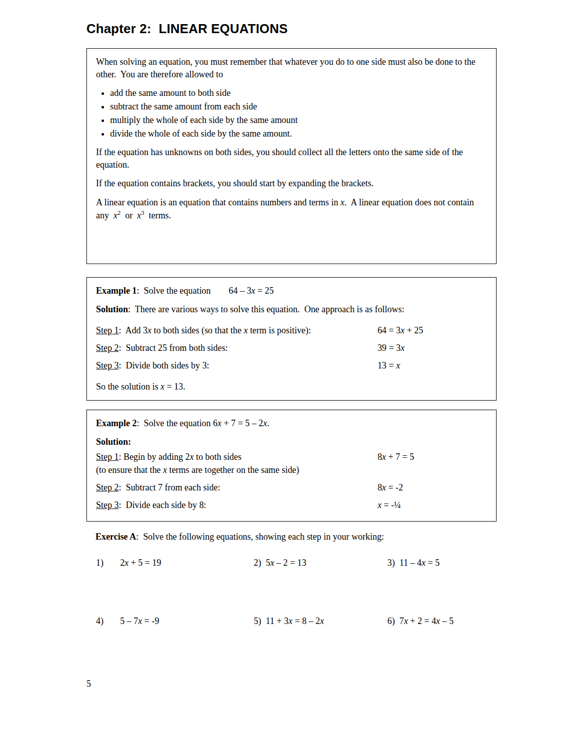Chapter 2: LINEAR EQUATIONS
When solving an equation, you must remember that whatever you do to one side must also be done to the other. You are therefore allowed to
add the same amount to both side
subtract the same amount from each side
multiply the whole of each side by the same amount
divide the whole of each side by the same amount.
If the equation has unknowns on both sides, you should collect all the letters onto the same side of the equation.
If the equation contains brackets, you should start by expanding the brackets.
A linear equation is an equation that contains numbers and terms in x. A linear equation does not contain any x2 or x3 terms.
Example 1: Solve the equation 64 – 3x = 25
Solution: There are various ways to solve this equation. One approach is as follows:
| Step 1 : Add 3 x to both sides (so that the x term is positive): | 64 = 3 x + 25 |
| Step 2 : Subtract 25 from both sides: | 39 = 3 x |
| Step 3 : Divide both sides by 3: | 13 = x |
So the solution is x = 13.
Example 2: Solve the equation 6x + 7 = 5 – 2x.
Solution:
| Step 1 : Begin by adding 2 x to both sides (to ensure that the x terms are together on the same side) | 8 x + 7 = 5 |
| Step 2 : Subtract 7 from each side: | 8 x = -2 |
| Step 3 : Divide each side by 8: | x = -¼ |
Exercise A: Solve the following equations, showing each step in your working:
| 1) | 2 x + 5 = 19 | 2) 5 x – 2 = 13 | 3) 11 – 4 x = 5 |
| 4) | 5 – 7 x = -9 | 5) 11 + 3 x = 8 – 2 x | 6) 7 x + 2 = 4 x – 5 |
5